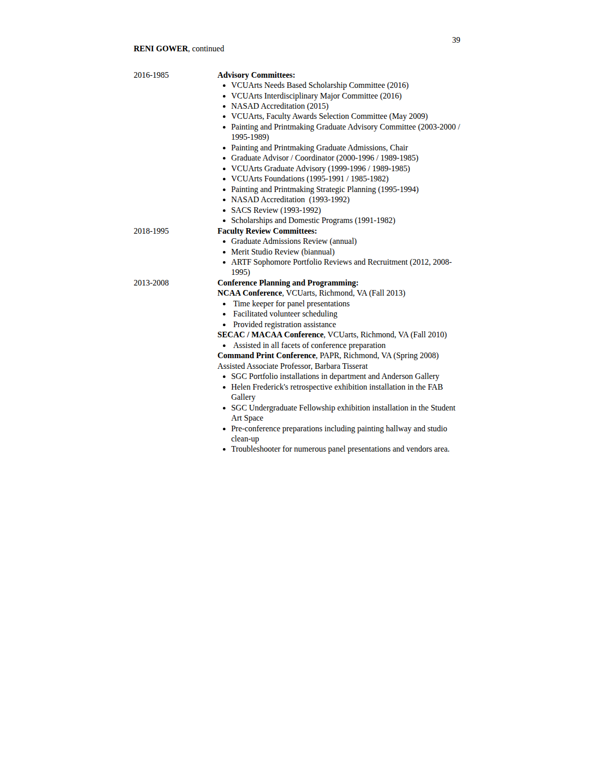39
RENI GOWER, continued
| 2016-1985 | Advisory Committees: VCUArts Needs Based Scholarship Committee (2016) VCUArts Interdisciplinary Major Committee (2016) NASAD Accreditation (2015) VCUArts, Faculty Awards Selection Committee (May 2009) Painting and Printmaking Graduate Advisory Committee (2003-2000 / 1995-1989) Painting and Printmaking Graduate Admissions, Chair Graduate Advisor / Coordinator (2000-1996 / 1989-1985) VCUArts Graduate Advisory (1999-1996 / 1989-1985) VCUArts Foundations (1995-1991 / 1985-1982) Painting and Printmaking Strategic Planning (1995-1994) NASAD Accreditation (1993-1992) SACS Review (1993-1992) Scholarships and Domestic Programs (1991-1982) |
| 2018-1995 | Faculty Review Committees: Graduate Admissions Review (annual) Merit Studio Review (biannual) ARTF Sophomore Portfolio Reviews and Recruitment (2012, 2008-1995) |
| 2013-2008 | Conference Planning and Programming: NCAA Conference , VCUarts, Richmond, VA (Fall 2013) Time keeper for panel presentations Facilitated volunteer scheduling Provided registration assistance SECAC / MACAA Conference , VCUarts, Richmond, VA (Fall 2010) Assisted in all facets of conference preparation Command Print Conference , PAPR, Richmond, VA (Spring 2008) Assisted Associate Professor, Barbara Tisserat SGC Portfolio installations in department and Anderson Gallery Helen Frederick's retrospective exhibition installation in the FAB Gallery SGC Undergraduate Fellowship exhibition installation in the Student Art Space Pre-conference preparations including painting hallway and studio clean-up Troubleshooter for numerous panel presentations and vendors area. |